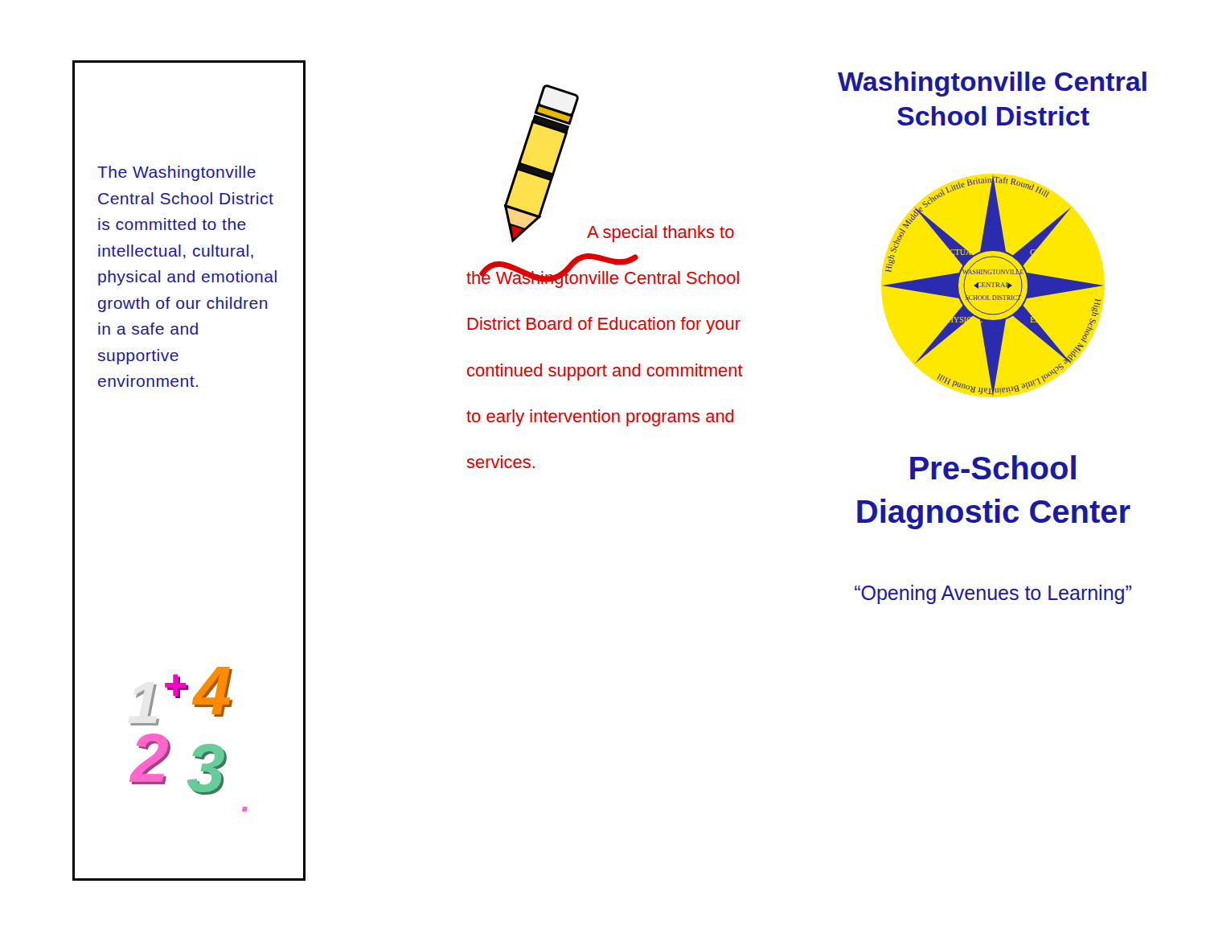The Washingtonville Central School District is committed to the intellectual, cultural, physical and emotional growth of our children in a safe and supportive environment.
1 + 4 2 3 .
A special thanks to the Washingtonville Central School District Board of Education for your continued support and commitment to early intervention programs and services.
Washingtonville Central
School District
High School Middle School Little Britain Taft Round Hill High School Middle School Little Britain Taft Round Hill INTELLECTUAL CULTURAL PHYSICAL EMOTIONAL WASHINGTONVILLE CENTRAL SCHOOL DISTRICT
Pre-School
Diagnostic Center
“Opening Avenues to Learning”